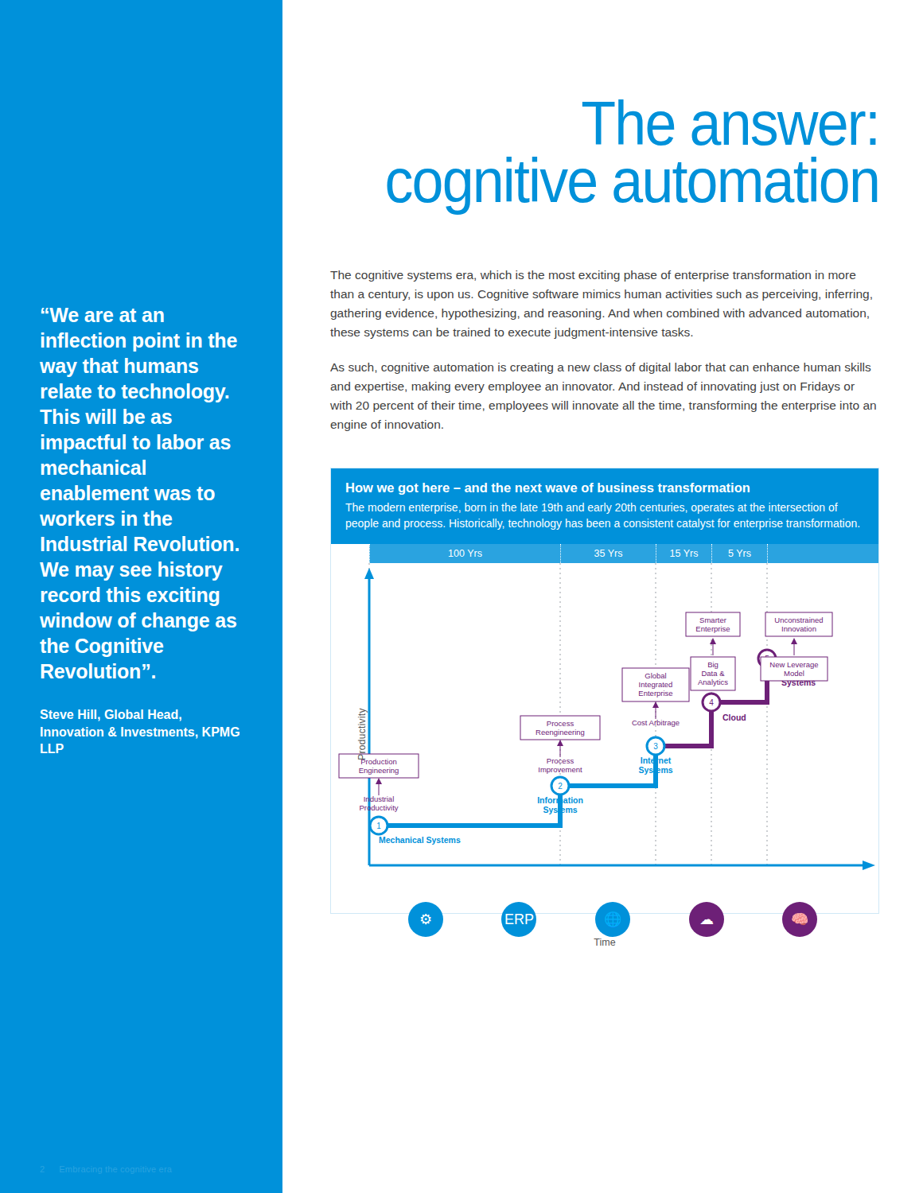“We are at an inflection point in the way that humans relate to technology. This will be as impactful to labor as mechanical enablement was to workers in the Industrial Revolution. We may see history record this exciting window of change as the Cognitive Revolution”.
Steve Hill, Global Head, Innovation & Investments, KPMG LLP
2 Embracing the cognitive era
The answer: cognitive automation
The cognitive systems era, which is the most exciting phase of enterprise transformation in more than a century, is upon us. Cognitive software mimics human activities such as perceiving, inferring, gathering evidence, hypothesizing, and reasoning. And when combined with advanced automation, these systems can be trained to execute judgment-intensive tasks.
As such, cognitive automation is creating a new class of digital labor that can enhance human skills and expertise, making every employee an innovator. And instead of innovating just on Fridays or with 20 percent of their time, employees will innovate all the time, transforming the enterprise into an engine of innovation.
How we got here – and the next wave of business transformation
The modern enterprise, born in the late 19th and early 20th centuries, operates at the intersection of people and process. Historically, technology has been a consistent catalyst for enterprise transformation.
100 Yrs
35 Yrs
15 Yrs
5 Yrs
Productivity 1 2 3 4 5 Mechanical Systems Information Systems Internet Systems Cloud Cognitive Systems Industrial Productivity Production Engineering Process Improvement Process Reengineering Cost Arbitrage Global Integrated Enterprise Big Data & Analytics Smarter Enterprise New Leverage Model Unconstrained Innovation
⚙
ERP
🌐
☁
🧠
Time